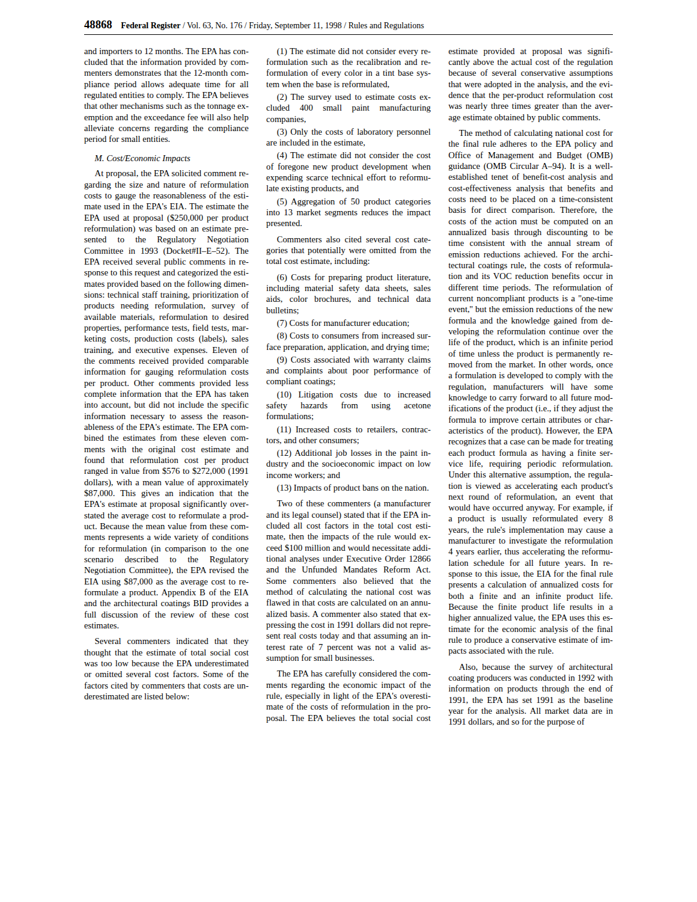48868 Federal Register / Vol. 63, No. 176 / Friday, September 11, 1998 / Rules and Regulations
and importers to 12 months. The EPA has concluded that the information provided by commenters demonstrates that the 12-month compliance period allows adequate time for all regulated entities to comply. The EPA believes that other mechanisms such as the tonnage exemption and the exceedance fee will also help alleviate concerns regarding the compliance period for small entities.
M. Cost/Economic Impacts
At proposal, the EPA solicited comment regarding the size and nature of reformulation costs to gauge the reasonableness of the estimate used in the EPA's EIA. The estimate the EPA used at proposal ($250,000 per product reformulation) was based on an estimate presented to the Regulatory Negotiation Committee in 1993 (Docket#II–E–52). The EPA received several public comments in response to this request and categorized the estimates provided based on the following dimensions: technical staff training, prioritization of products needing reformulation, survey of available materials, reformulation to desired properties, performance tests, field tests, marketing costs, production costs (labels), sales training, and executive expenses. Eleven of the comments received provided comparable information for gauging reformulation costs per product. Other comments provided less complete information that the EPA has taken into account, but did not include the specific information necessary to assess the reasonableness of the EPA's estimate. The EPA combined the estimates from these eleven comments with the original cost estimate and found that reformulation cost per product ranged in value from $576 to $272,000 (1991 dollars), with a mean value of approximately $87,000. This gives an indication that the EPA's estimate at proposal significantly overstated the average cost to reformulate a product. Because the mean value from these comments represents a wide variety of conditions for reformulation (in comparison to the one scenario described to the Regulatory Negotiation Committee), the EPA revised the EIA using $87,000 as the average cost to reformulate a product. Appendix B of the EIA and the architectural coatings BID provides a full discussion of the review of these cost estimates.
Several commenters indicated that they thought that the estimate of total social cost was too low because the EPA underestimated or omitted several cost factors. Some of the factors cited by commenters that costs are underestimated are listed below:
(1) The estimate did not consider every reformulation such as the recalibration and reformulation of every color in a tint base system when the base is reformulated,
(2) The survey used to estimate costs excluded 400 small paint manufacturing companies,
(3) Only the costs of laboratory personnel are included in the estimate,
(4) The estimate did not consider the cost of foregone new product development when expending scarce technical effort to reformulate existing products, and
(5) Aggregation of 50 product categories into 13 market segments reduces the impact presented.
Commenters also cited several cost categories that potentially were omitted from the total cost estimate, including:
(6) Costs for preparing product literature, including material safety data sheets, sales aids, color brochures, and technical data bulletins;
(7) Costs for manufacturer education;
(8) Costs to consumers from increased surface preparation, application, and drying time;
(9) Costs associated with warranty claims and complaints about poor performance of compliant coatings;
(10) Litigation costs due to increased safety hazards from using acetone formulations;
(11) Increased costs to retailers, contractors, and other consumers;
(12) Additional job losses in the paint industry and the socioeconomic impact on low income workers; and
(13) Impacts of product bans on the nation.
Two of these commenters (a manufacturer and its legal counsel) stated that if the EPA included all cost factors in the total cost estimate, then the impacts of the rule would exceed $100 million and would necessitate additional analyses under Executive Order 12866 and the Unfunded Mandates Reform Act. Some commenters also believed that the method of calculating the national cost was flawed in that costs are calculated on an annualized basis. A commenter also stated that expressing the cost in 1991 dollars did not represent real costs today and that assuming an interest rate of 7 percent was not a valid assumption for small businesses.
The EPA has carefully considered the comments regarding the economic impact of the rule, especially in light of the EPA's overestimate of the costs of reformulation in the proposal. The EPA believes the total social cost estimate provided at proposal was significantly above the actual cost of the regulation because of several conservative assumptions that were adopted in the analysis, and the evidence that the per-product reformulation cost was nearly three times greater than the average estimate obtained by public comments.
The method of calculating national cost for the final rule adheres to the EPA policy and Office of Management and Budget (OMB) guidance (OMB Circular A–94). It is a well-established tenet of benefit-cost analysis and cost-effectiveness analysis that benefits and costs need to be placed on a time-consistent basis for direct comparison. Therefore, the costs of the action must be computed on an annualized basis through discounting to be time consistent with the annual stream of emission reductions achieved. For the architectural coatings rule, the costs of reformulation and its VOC reduction benefits occur in different time periods. The reformulation of current noncompliant products is a ''one-time event,'' but the emission reductions of the new formula and the knowledge gained from developing the reformulation continue over the life of the product, which is an infinite period of time unless the product is permanently removed from the market. In other words, once a formulation is developed to comply with the regulation, manufacturers will have some knowledge to carry forward to all future modifications of the product (i.e., if they adjust the formula to improve certain attributes or characteristics of the product). However, the EPA recognizes that a case can be made for treating each product formula as having a finite service life, requiring periodic reformulation. Under this alternative assumption, the regulation is viewed as accelerating each product's next round of reformulation, an event that would have occurred anyway. For example, if a product is usually reformulated every 8 years, the rule's implementation may cause a manufacturer to investigate the reformulation 4 years earlier, thus accelerating the reformulation schedule for all future years. In response to this issue, the EIA for the final rule presents a calculation of annualized costs for both a finite and an infinite product life. Because the finite product life results in a higher annualized value, the EPA uses this estimate for the economic analysis of the final rule to produce a conservative estimate of impacts associated with the rule.
Also, because the survey of architectural coating producers was conducted in 1992 with information on products through the end of 1991, the EPA has set 1991 as the baseline year for the analysis. All market data are in 1991 dollars, and so for the purpose of